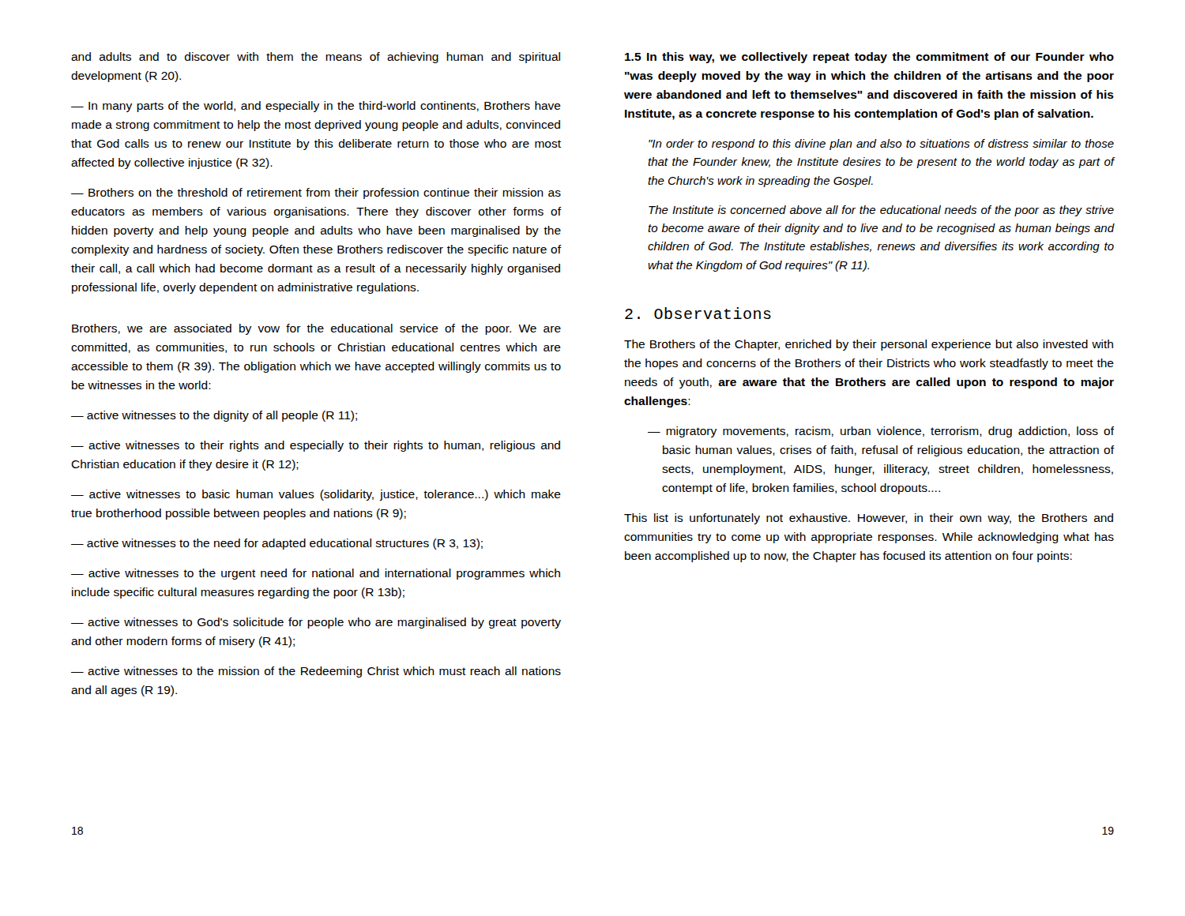and adults and to discover with them the means of achieving human and spiritual development (R 20).
— In many parts of the world, and especially in the third-world continents, Brothers have made a strong commitment to help the most deprived young people and adults, convinced that God calls us to renew our Institute by this deliberate return to those who are most affected by collective injustice (R 32).
— Brothers on the threshold of retirement from their profession continue their mission as educators as members of various organisations. There they discover other forms of hidden poverty and help young people and adults who have been marginalised by the complexity and hardness of society. Often these Brothers rediscover the specific nature of their call, a call which had become dormant as a result of a necessarily highly organised professional life, overly dependent on administrative regulations.
Brothers, we are associated by vow for the educational service of the poor. We are committed, as communities, to run schools or Christian educational centres which are accessible to them (R 39). The obligation which we have accepted willingly commits us to be witnesses in the world:
— active witnesses to the dignity of all people (R 11);
— active witnesses to their rights and especially to their rights to human, religious and Christian education if they desire it (R 12);
— active witnesses to basic human values (solidarity, justice, tolerance...) which make true brotherhood possible between peoples and nations (R 9);
— active witnesses to the need for adapted educational structures (R 3, 13);
— active witnesses to the urgent need for national and international programmes which include specific cultural measures regarding the poor (R 13b);
— active witnesses to God's solicitude for people who are marginalised by great poverty and other modern forms of misery (R 41);
— active witnesses to the mission of the Redeeming Christ which must reach all nations and all ages (R 19).
18
1.5 In this way, we collectively repeat today the commitment of our Founder who "was deeply moved by the way in which the children of the artisans and the poor were abandoned and left to themselves" and discovered in faith the mission of his Institute, as a concrete response to his contemplation of God's plan of salvation.
"In order to respond to this divine plan and also to situations of distress similar to those that the Founder knew, the Institute desires to be present to the world today as part of the Church's work in spreading the Gospel.
The Institute is concerned above all for the educational needs of the poor as they strive to become aware of their dignity and to live and to be recognised as human beings and children of God. The Institute establishes, renews and diversifies its work according to what the Kingdom of God requires" (R 11).
2. Observations
The Brothers of the Chapter, enriched by their personal experience but also invested with the hopes and concerns of the Brothers of their Districts who work steadfastly to meet the needs of youth, are aware that the Brothers are called upon to respond to major challenges:
— migratory movements, racism, urban violence, terrorism, drug addiction, loss of basic human values, crises of faith, refusal of religious education, the attraction of sects, unemployment, AIDS, hunger, illiteracy, street children, homelessness, contempt of life, broken families, school dropouts....
This list is unfortunately not exhaustive. However, in their own way, the Brothers and communities try to come up with appropriate responses. While acknowledging what has been accomplished up to now, the Chapter has focused its attention on four points:
19